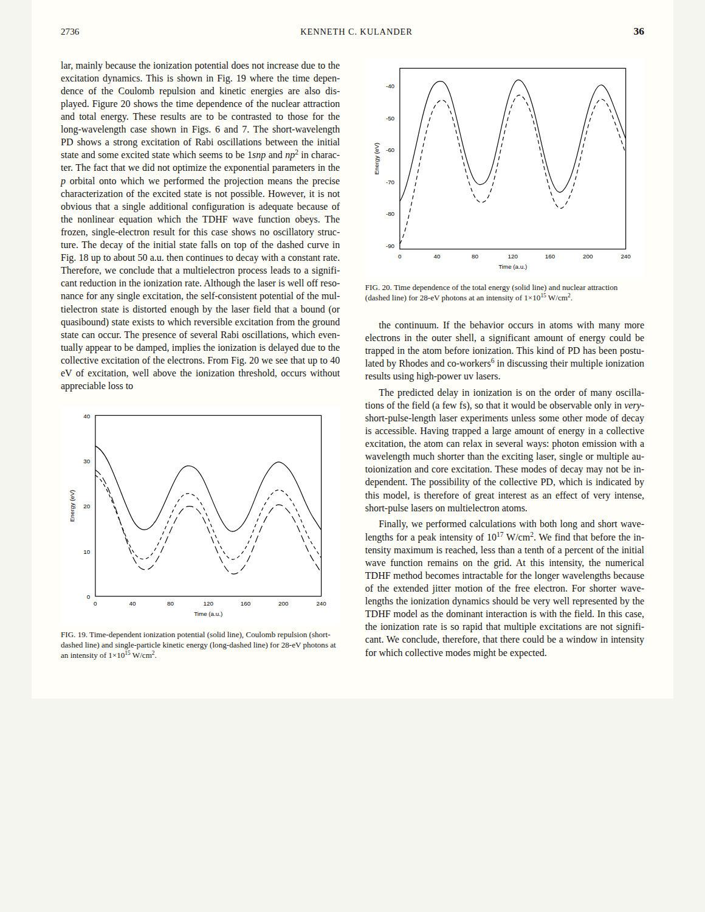2736 Kenneth C. Kulander 36
lar, mainly because the ionization potential does not increase due to the excitation dynamics. This is shown in Fig. 19 where the time dependence of the Coulomb repulsion and kinetic energies are also displayed. Figure 20 shows the time dependence of the nuclear attraction and total energy. These results are to be contrasted to those for the long-wavelength case shown in Figs. 6 and 7. The short-wavelength PD shows a strong excitation of Rabi oscillations between the initial state and some excited state which seems to be 1snp and np2 in character. The fact that we did not optimize the exponential parameters in the p orbital onto which we performed the projection means the precise characterization of the excited state is not possible. However, it is not obvious that a single additional configuration is adequate because of the nonlinear equation which the TDHF wave function obeys. The frozen, single-electron result for this case shows no oscillatory structure. The decay of the initial state falls on top of the dashed curve in Fig. 18 up to about 50 a.u. then continues to decay with a constant rate. Therefore, we conclude that a multielectron process leads to a significant reduction in the ionization rate. Although the laser is well off resonance for any single excitation, the self-consistent potential of the multielectron state is distorted enough by the laser field that a bound (or quasibound) state exists to which reversible excitation from the ground state can occur. The presence of several Rabi oscillations, which eventually appear to be damped, implies the ionization is delayed due to the collective excitation of the electrons. From Fig. 20 we see that up to 40 eV of excitation, well above the ionization threshold, occurs without appreciable loss to
40 30 20 10 0 0 40 80 120 160 200 240 Time (a.u.) Energy (eV)
FIG. 19. Time-dependent ionization potential (solid line), Coulomb repulsion (short-dashed line) and single-particle kinetic energy (long-dashed line) for 28-eV photons at an intensity of 1×1015 W/cm2.
-40 -50 -60 -70 -80 -90 0 40 80 120 160 200 240 Time (a.u.) Energy (eV)
FIG. 20. Time dependence of the total energy (solid line) and nuclear attraction (dashed line) for 28-eV photons at an intensity of 1×1015 W/cm2.
the continuum. If the behavior occurs in atoms with many more electrons in the outer shell, a significant amount of energy could be trapped in the atom before ionization. This kind of PD has been postulated by Rhodes and co-workers6 in discussing their multiple ionization results using high-power uv lasers.
The predicted delay in ionization is on the order of many oscillations of the field (a few fs), so that it would be observable only in very-short-pulse-length laser experiments unless some other mode of decay is accessible. Having trapped a large amount of energy in a collective excitation, the atom can relax in several ways: photon emission with a wavelength much shorter than the exciting laser, single or multiple autoionization and core excitation. These modes of decay may not be independent. The possibility of the collective PD, which is indicated by this model, is therefore of great interest as an effect of very intense, short-pulse lasers on multielectron atoms.
Finally, we performed calculations with both long and short wavelengths for a peak intensity of 1017 W/cm2. We find that before the intensity maximum is reached, less than a tenth of a percent of the initial wave function remains on the grid. At this intensity, the numerical TDHF method becomes intractable for the longer wavelengths because of the extended jitter motion of the free electron. For shorter wavelengths the ionization dynamics should be very well represented by the TDHF model as the dominant interaction is with the field. In this case, the ionization rate is so rapid that multiple excitations are not significant. We conclude, therefore, that there could be a window in intensity for which collective modes might be expected.